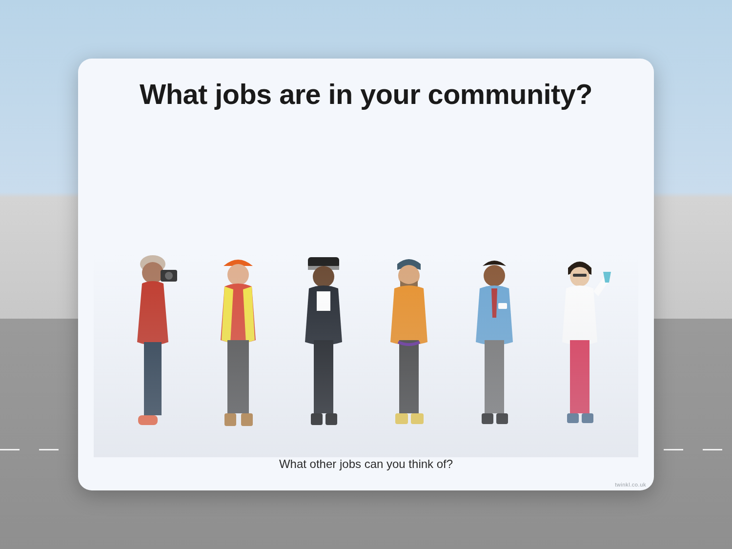What jobs are in your community?
Photographer
Construction worker
Police officer
Mountaineer
Shop assistant
Scientist
What other jobs can you think of?
twinkl.co.uk